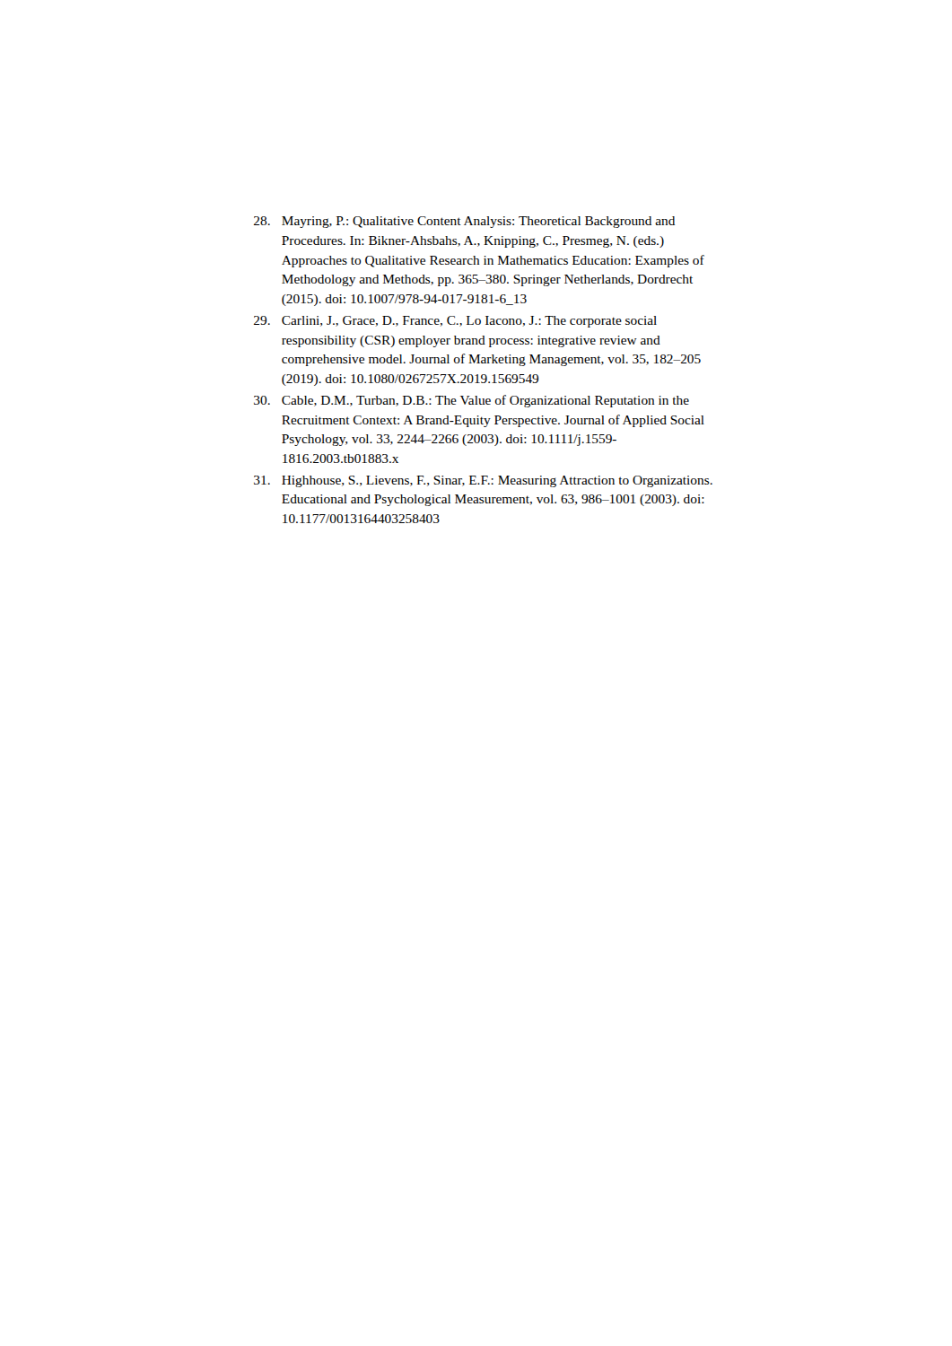28. Mayring, P.: Qualitative Content Analysis: Theoretical Background and Procedures. In: Bikner-Ahsbahs, A., Knipping, C., Presmeg, N. (eds.) Approaches to Qualitative Research in Mathematics Education: Examples of Methodology and Methods, pp. 365–380. Springer Netherlands, Dordrecht (2015). doi: 10.1007/978-94-017-9181-6_13
29. Carlini, J., Grace, D., France, C., Lo Iacono, J.: The corporate social responsibility (CSR) employer brand process: integrative review and comprehensive model. Journal of Marketing Management, vol. 35, 182–205 (2019). doi: 10.1080/0267257X.2019.1569549
30. Cable, D.M., Turban, D.B.: The Value of Organizational Reputation in the Recruitment Context: A Brand-Equity Perspective. Journal of Applied Social Psychology, vol. 33, 2244–2266 (2003). doi: 10.1111/j.1559-1816.2003.tb01883.x
31. Highhouse, S., Lievens, F., Sinar, E.F.: Measuring Attraction to Organizations. Educational and Psychological Measurement, vol. 63, 986–1001 (2003). doi: 10.1177/0013164403258403